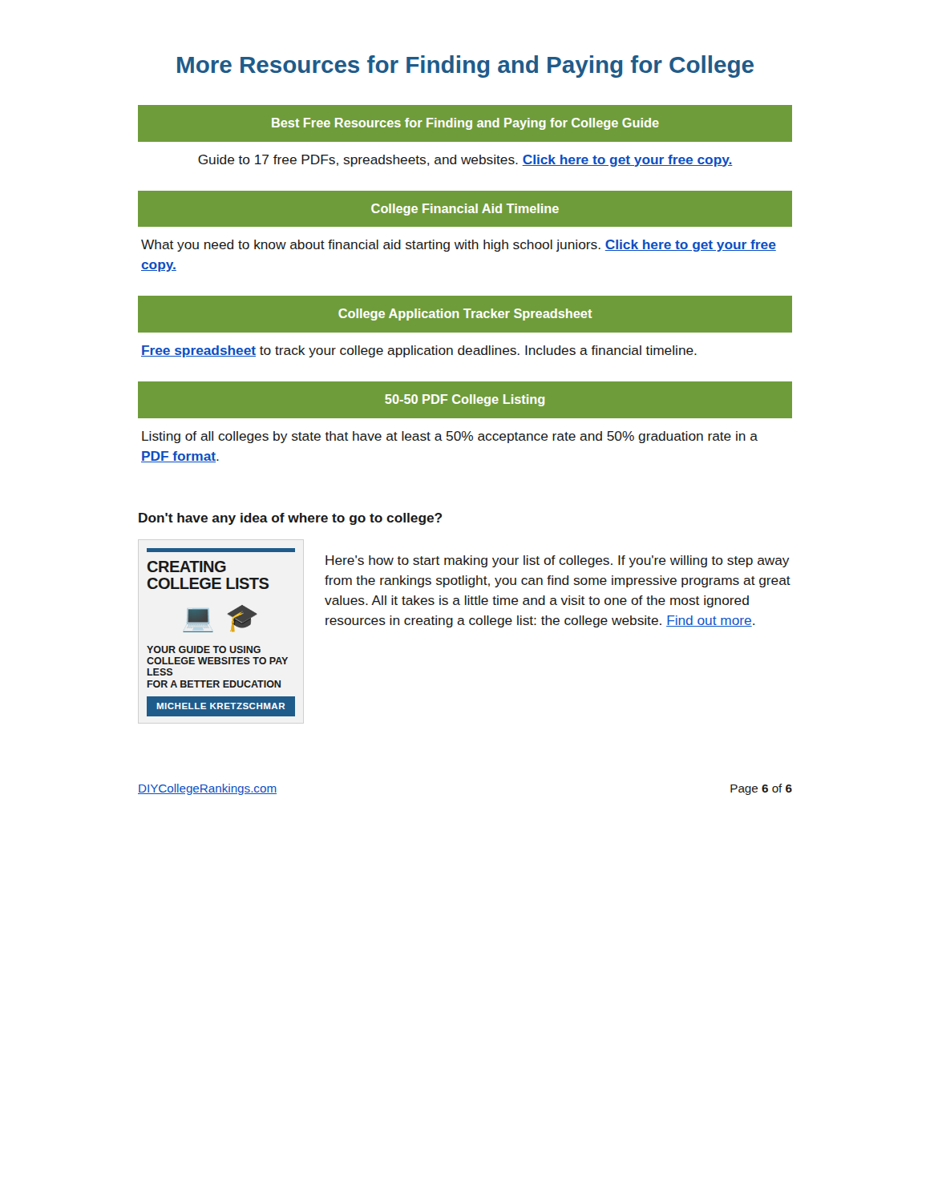More Resources for Finding and Paying for College
Best Free Resources for Finding and Paying for College Guide
Guide to 17 free PDFs, spreadsheets, and websites. Click here to get your free copy.
College Financial Aid Timeline
What you need to know about financial aid starting with high school juniors. Click here to get your free copy.
College Application Tracker Spreadsheet
Free spreadsheet to track your college application deadlines. Includes a financial timeline.
50-50 PDF College Listing
Listing of all colleges by state that have at least a 50% acceptance rate and 50% graduation rate in a PDF format.
Don't have any idea of where to go to college?
CREATING
COLLEGE LISTS
💻 🎓
YOUR GUIDE TO USING
COLLEGE WEBSITES TO PAY LESS
FOR A BETTER EDUCATION
MICHELLE KRETZSCHMAR
Here's how to start making your list of colleges. If you're willing to step away from the rankings spotlight, you can find some impressive programs at great values. All it takes is a little time and a visit to one of the most ignored resources in creating a college list: the college website. Find out more.
DIYCollegeRankings.com
Page 6 of 6